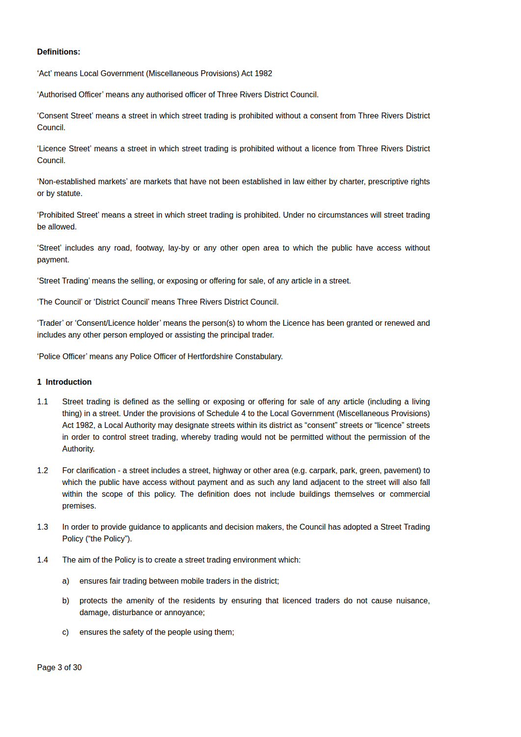Definitions:
‘Act’ means Local Government (Miscellaneous Provisions) Act 1982
‘Authorised Officer’ means any authorised officer of Three Rivers District Council.
‘Consent Street’ means a street in which street trading is prohibited without a consent from Three Rivers District Council.
‘Licence Street’ means a street in which street trading is prohibited without a licence from Three Rivers District Council.
‘Non-established markets’ are markets that have not been established in law either by charter, prescriptive rights or by statute.
‘Prohibited Street’ means a street in which street trading is prohibited. Under no circumstances will street trading be allowed.
‘Street’ includes any road, footway, lay-by or any other open area to which the public have access without payment.
‘Street Trading’ means the selling, or exposing or offering for sale, of any article in a street.
‘The Council’ or ‘District Council’ means Three Rivers District Council.
‘Trader’ or ‘Consent/Licence holder’ means the person(s) to whom the Licence has been granted or renewed and includes any other person employed or assisting the principal trader.
‘Police Officer’ means any Police Officer of Hertfordshire Constabulary.
1 Introduction
1.1
Street trading is defined as the selling or exposing or offering for sale of any article (including a living thing) in a street. Under the provisions of Schedule 4 to the Local Government (Miscellaneous Provisions) Act 1982, a Local Authority may designate streets within its district as “consent” streets or “licence” streets in order to control street trading, whereby trading would not be permitted without the permission of the Authority.
1.2
For clarification - a street includes a street, highway or other area (e.g. carpark, park, green, pavement) to which the public have access without payment and as such any land adjacent to the street will also fall within the scope of this policy. The definition does not include buildings themselves or commercial premises.
1.3
In order to provide guidance to applicants and decision makers, the Council has adopted a Street Trading Policy (“the Policy”).
1.4
The aim of the Policy is to create a street trading environment which:
a)
ensures fair trading between mobile traders in the district;
b)
protects the amenity of the residents by ensuring that licenced traders do not cause nuisance, damage, disturbance or annoyance;
c)
ensures the safety of the people using them;
Page 3 of 30